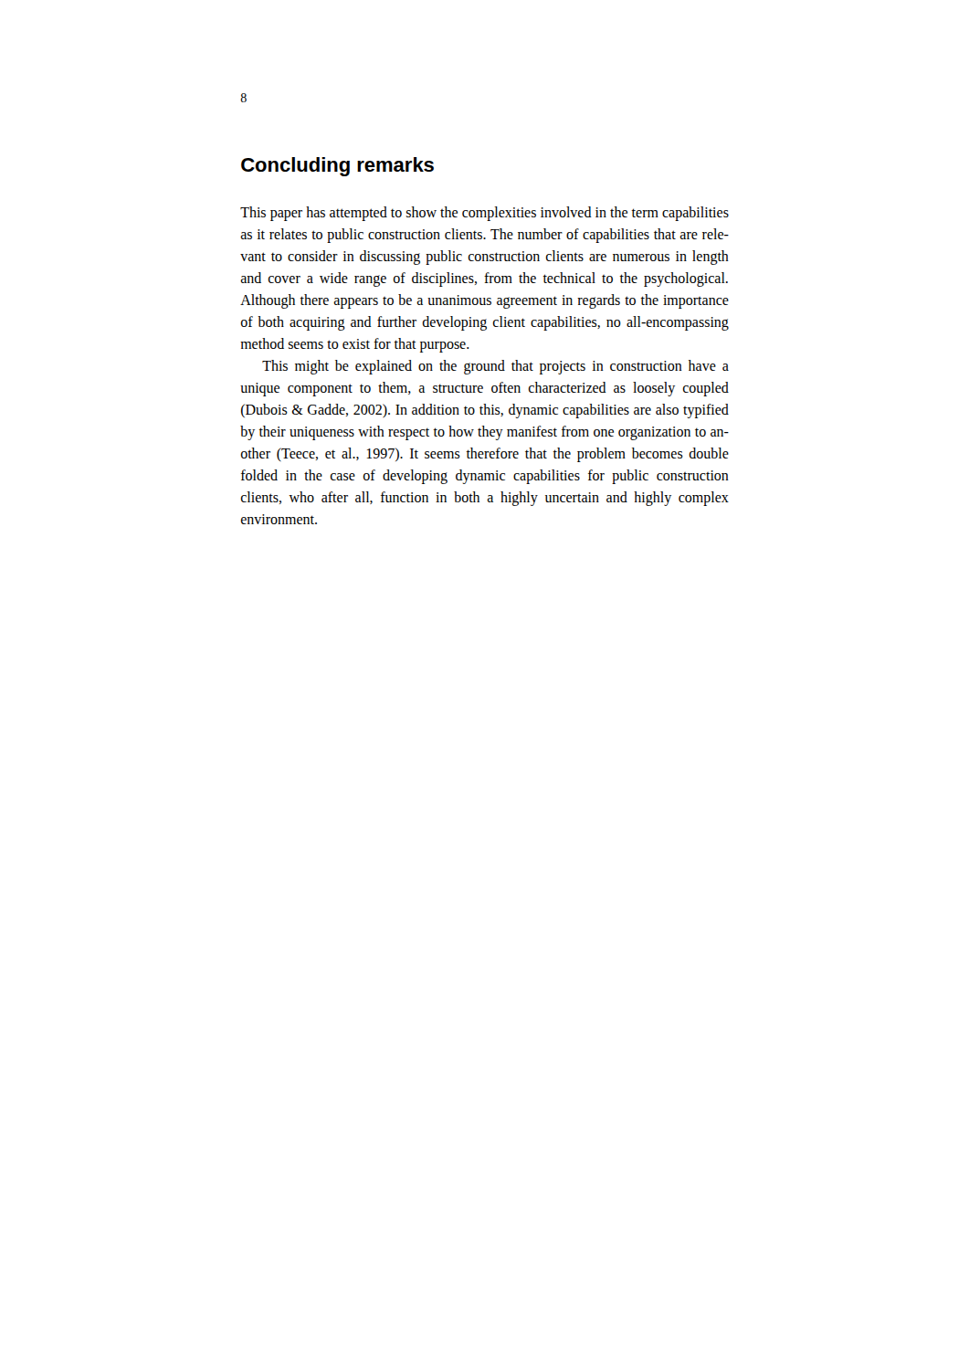8
Concluding remarks
This paper has attempted to show the complexities involved in the term capabilities as it relates to public construction clients. The number of capabilities that are relevant to consider in discussing public construction clients are numerous in length and cover a wide range of disciplines, from the technical to the psychological. Although there appears to be a unanimous agreement in regards to the importance of both acquiring and further developing client capabilities, no all-encompassing method seems to exist for that purpose.
This might be explained on the ground that projects in construction have a unique component to them, a structure often characterized as loosely coupled (Dubois & Gadde, 2002). In addition to this, dynamic capabilities are also typified by their uniqueness with respect to how they manifest from one organization to another (Teece, et al., 1997). It seems therefore that the problem becomes double folded in the case of developing dynamic capabilities for public construction clients, who after all, function in both a highly uncertain and highly complex environment.